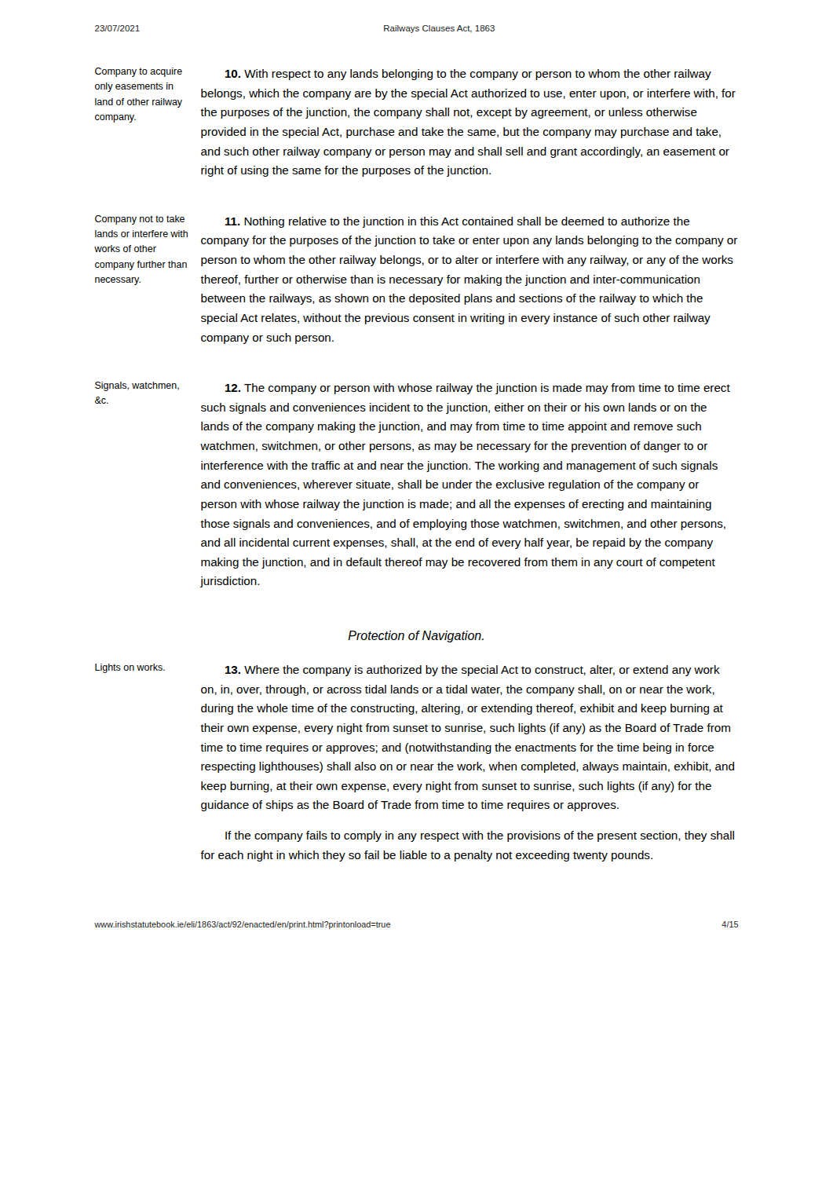23/07/2021 Railways Clauses Act, 1863
Company to acquire only easements in land of other railway company.
10. With respect to any lands belonging to the company or person to whom the other railway belongs, which the company are by the special Act authorized to use, enter upon, or interfere with, for the purposes of the junction, the company shall not, except by agreement, or unless otherwise provided in the special Act, purchase and take the same, but the company may purchase and take, and such other railway company or person may and shall sell and grant accordingly, an easement or right of using the same for the purposes of the junction.
Company not to take lands or interfere with works of other company further than necessary.
11. Nothing relative to the junction in this Act contained shall be deemed to authorize the company for the purposes of the junction to take or enter upon any lands belonging to the company or person to whom the other railway belongs, or to alter or interfere with any railway, or any of the works thereof, further or otherwise than is necessary for making the junction and inter-communication between the railways, as shown on the deposited plans and sections of the railway to which the special Act relates, without the previous consent in writing in every instance of such other railway company or such person.
Signals, watchmen, &c.
12. The company or person with whose railway the junction is made may from time to time erect such signals and conveniences incident to the junction, either on their or his own lands or on the lands of the company making the junction, and may from time to time appoint and remove such watchmen, switchmen, or other persons, as may be necessary for the prevention of danger to or interference with the traffic at and near the junction. The working and management of such signals and conveniences, wherever situate, shall be under the exclusive regulation of the company or person with whose railway the junction is made; and all the expenses of erecting and maintaining those signals and conveniences, and of employing those watchmen, switchmen, and other persons, and all incidental current expenses, shall, at the end of every half year, be repaid by the company making the junction, and in default thereof may be recovered from them in any court of competent jurisdiction.
Protection of Navigation.
Lights on works.
13. Where the company is authorized by the special Act to construct, alter, or extend any work on, in, over, through, or across tidal lands or a tidal water, the company shall, on or near the work, during the whole time of the constructing, altering, or extending thereof, exhibit and keep burning at their own expense, every night from sunset to sunrise, such lights (if any) as the Board of Trade from time to time requires or approves; and (notwithstanding the enactments for the time being in force respecting lighthouses) shall also on or near the work, when completed, always maintain, exhibit, and keep burning, at their own expense, every night from sunset to sunrise, such lights (if any) for the guidance of ships as the Board of Trade from time to time requires or approves.
If the company fails to comply in any respect with the provisions of the present section, they shall for each night in which they so fail be liable to a penalty not exceeding twenty pounds.
www.irishstatutebook.ie/eli/1863/act/92/enacted/en/print.html?printonload=true 4/15